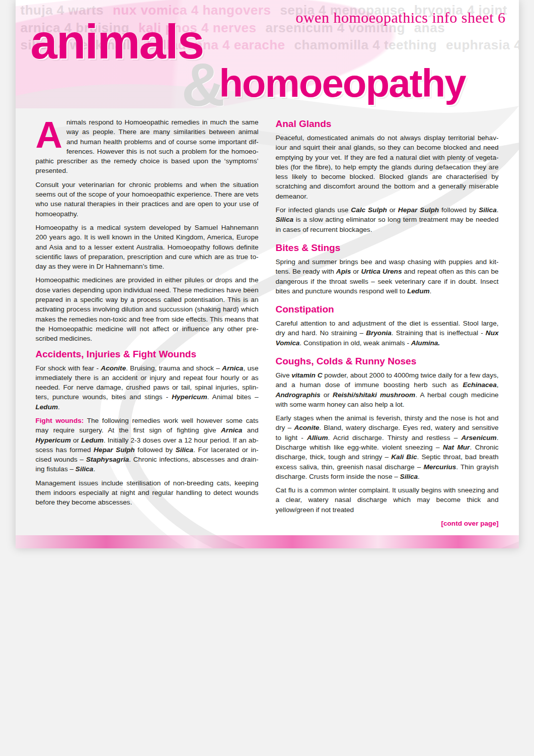thuja 4 warts nux vomica 4 hangovers sepia 4 menopause bryonia 4 joint arnica 4 bruising kali phos 4 nerves arsenicum 4 vomiting anas silica 4 weak nails belladonna 4 earache chamomilla 4 teething euphrasia 4 conjunctiv
owen homoeopathics info sheet 6
animals &homoeopathy
Animals respond to Homoeopathic remedies in much the same way as people. There are many similarities between animal and human health problems and of course some important differences. However this is not such a problem for the homoeopathic prescriber as the remedy choice is based upon the ‘symptoms’ presented.
Consult your veterinarian for chronic problems and when the situation seems out of the scope of your homoeopathic experience. There are vets who use natural therapies in their practices and are open to your use of homoeopathy.
Homoeopathy is a medical system developed by Samuel Hahnemann 200 years ago. It is well known in the United Kingdom, America, Europe and Asia and to a lesser extent Australia. Homoeopathy follows definite scientific laws of preparation, prescription and cure which are as true today as they were in Dr Hahnemann’s time.
Homoeopathic medicines are provided in either pilules or drops and the dose varies depending upon individual need. These medicines have been prepared in a specific way by a process called potentisation. This is an activating process involving dilution and succussion (shaking hard) which makes the remedies non-toxic and free from side effects. This means that the Homoeopathic medicine will not affect or influence any other prescribed medicines.
Accidents, Injuries & Fight Wounds
For shock with fear - Aconite. Bruising, trauma and shock – Arnica, use immediately there is an accident or injury and repeat four hourly or as needed. For nerve damage, crushed paws or tail, spinal injuries, splinters, puncture wounds, bites and stings - Hypericum. Animal bites – Ledum.
Fight wounds: The following remedies work well however some cats may require surgery. At the first sign of fighting give Arnica and Hypericum or Ledum. Initially 2-3 doses over a 12 hour period. If an abscess has formed Hepar Sulph followed by Silica. For lacerated or incised wounds – Staphysagria. Chronic infections, abscesses and draining fistulas – Silica.
Management issues include sterilisation of non-breeding cats, keeping them indoors especially at night and regular handling to detect wounds before they become abscesses.
Anal Glands
Peaceful, domesticated animals do not always display territorial behaviour and squirt their anal glands, so they can become blocked and need emptying by your vet. If they are fed a natural diet with plenty of vegetables (for the fibre), to help empty the glands during defaecation they are less likely to become blocked. Blocked glands are characterised by scratching and discomfort around the bottom and a generally miserable demeanor.
For infected glands use Calc Sulph or Hepar Sulph followed by Silica. Silica is a slow acting eliminator so long term treatment may be needed in cases of recurrent blockages.
Bites & Stings
Spring and summer brings bee and wasp chasing with puppies and kittens. Be ready with Apis or Urtica Urens and repeat often as this can be dangerous if the throat swells – seek veterinary care if in doubt. Insect bites and puncture wounds respond well to Ledum.
Constipation
Careful attention to and adjustment of the diet is essential. Stool large, dry and hard. No straining – Bryonia. Straining that is ineffectual - Nux Vomica. Constipation in old, weak animals - Alumina.
Coughs, Colds & Runny Noses
Give vitamin C powder, about 2000 to 4000mg twice daily for a few days, and a human dose of immune boosting herb such as Echinacea, Andrographis or Reishi/shitaki mushroom. A herbal cough medicine with some warm honey can also help a lot.
Early stages when the animal is feverish, thirsty and the nose is hot and dry – Aconite. Bland, watery discharge. Eyes red, watery and sensitive to light - Allium. Acrid discharge. Thirsty and restless – Arsenicum. Discharge whitish like egg-white. violent sneezing – Nat Mur. Chronic discharge, thick, tough and stringy – Kali Bic. Septic throat, bad breath excess saliva, thin, greenish nasal discharge – Mercurius. Thin grayish discharge. Crusts form inside the nose – Silica.
Cat flu is a common winter complaint. It usually begins with sneezing and a clear, watery nasal discharge which may become thick and yellow/green if not treated
[contd over page]